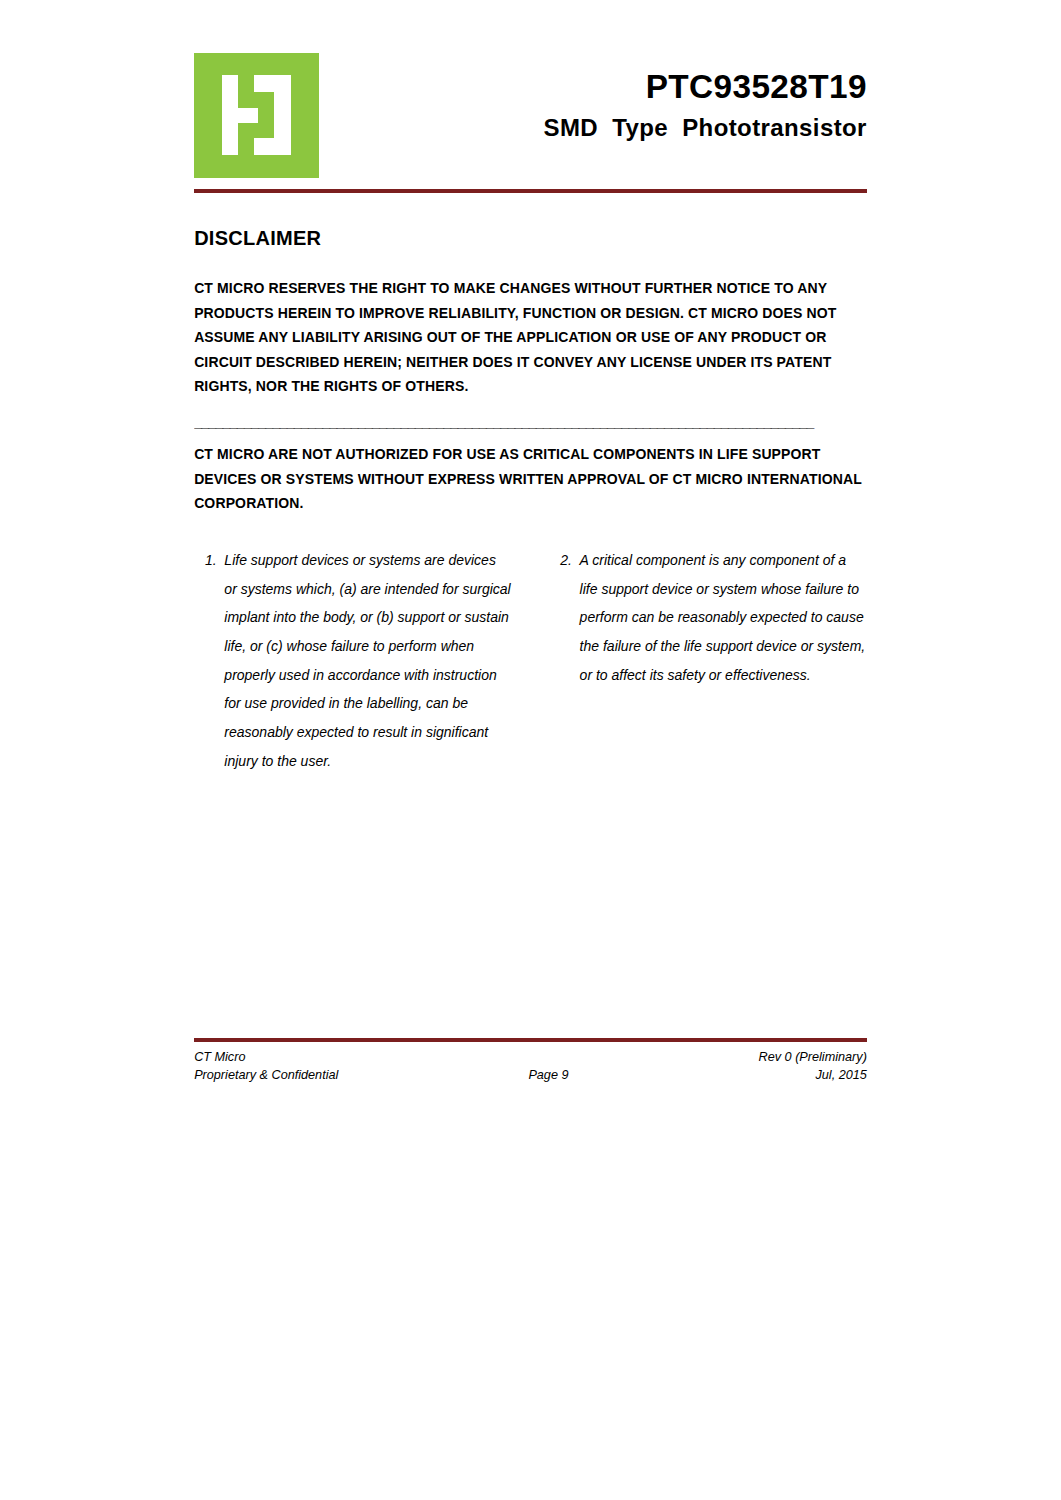PTC93528T19
SMD Type Phototransistor
DISCLAIMER
CT MICRO RESERVES THE RIGHT TO MAKE CHANGES WITHOUT FURTHER NOTICE TO ANY PRODUCTS HEREIN TO IMPROVE RELIABILITY, FUNCTION OR DESIGN. CT MICRO DOES NOT ASSUME ANY LIABILITY ARISING OUT OF THE APPLICATION OR USE OF ANY PRODUCT OR CIRCUIT DESCRIBED HEREIN; NEITHER DOES IT CONVEY ANY LICENSE UNDER ITS PATENT RIGHTS, NOR THE RIGHTS OF OTHERS.
_______________________________________________________________________________________
CT MICRO ARE NOT AUTHORIZED FOR USE AS CRITICAL COMPONENTS IN LIFE SUPPORT DEVICES OR SYSTEMS WITHOUT EXPRESS WRITTEN APPROVAL OF CT MICRO INTERNATIONAL CORPORATION.
Life support devices or systems are devices or systems which, (a) are intended for surgical implant into the body, or (b) support or sustain life, or (c) whose failure to perform when properly used in accordance with instruction for use provided in the labelling, can be reasonably expected to result in significant injury to the user.
A critical component is any component of a life support device or system whose failure to perform can be reasonably expected to cause the failure of the life support device or system, or to affect its safety or effectiveness.
CT Micro Proprietary & Confidential
Page 9
Rev 0 (Preliminary) Jul, 2015